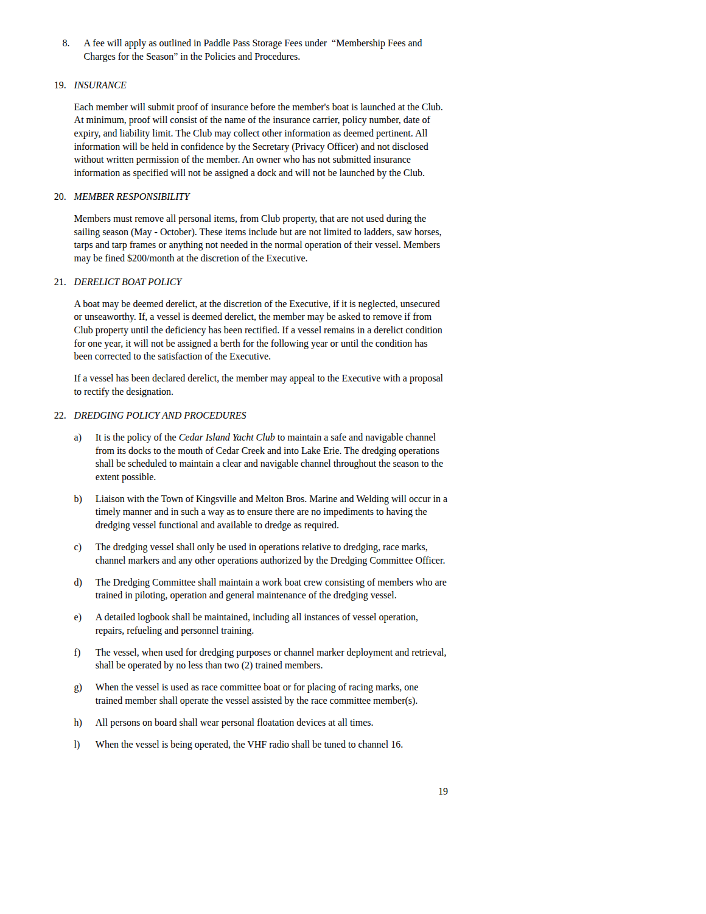8. A fee will apply as outlined in Paddle Pass Storage Fees under “Membership Fees and Charges for the Season” in the Policies and Procedures.
19.
INSURANCE
Each member will submit proof of insurance before the member's boat is launched at the Club. At minimum, proof will consist of the name of the insurance carrier, policy number, date of expiry, and liability limit. The Club may collect other information as deemed pertinent. All information will be held in confidence by the Secretary (Privacy Officer) and not disclosed without written permission of the member. An owner who has not submitted insurance information as specified will not be assigned a dock and will not be launched by the Club.
20.
MEMBER RESPONSIBILITY
Members must remove all personal items, from Club property, that are not used during the sailing season (May - October). These items include but are not limited to ladders, saw horses, tarps and tarp frames or anything not needed in the normal operation of their vessel. Members may be fined $200/month at the discretion of the Executive.
21.
DERELICT BOAT POLICY
A boat may be deemed derelict, at the discretion of the Executive, if it is neglected, unsecured or unseaworthy. If, a vessel is deemed derelict, the member may be asked to remove if from Club property until the deficiency has been rectified. If a vessel remains in a derelict condition for one year, it will not be assigned a berth for the following year or until the condition has been corrected to the satisfaction of the Executive.
If a vessel has been declared derelict, the member may appeal to the Executive with a proposal to rectify the designation.
22.
DREDGING POLICY AND PROCEDURES
a) It is the policy of the Cedar Island Yacht Club to maintain a safe and navigable channel from its docks to the mouth of Cedar Creek and into Lake Erie. The dredging operations shall be scheduled to maintain a clear and navigable channel throughout the season to the extent possible.
b) Liaison with the Town of Kingsville and Melton Bros. Marine and Welding will occur in a timely manner and in such a way as to ensure there are no impediments to having the dredging vessel functional and available to dredge as required.
c) The dredging vessel shall only be used in operations relative to dredging, race marks, channel markers and any other operations authorized by the Dredging Committee Officer.
d) The Dredging Committee shall maintain a work boat crew consisting of members who are trained in piloting, operation and general maintenance of the dredging vessel.
e) A detailed logbook shall be maintained, including all instances of vessel operation, repairs, refueling and personnel training.
f) The vessel, when used for dredging purposes or channel marker deployment and retrieval, shall be operated by no less than two (2) trained members.
g) When the vessel is used as race committee boat or for placing of racing marks, one trained member shall operate the vessel assisted by the race committee member(s).
h) All persons on board shall wear personal floatation devices at all times.
l) When the vessel is being operated, the VHF radio shall be tuned to channel 16.
19